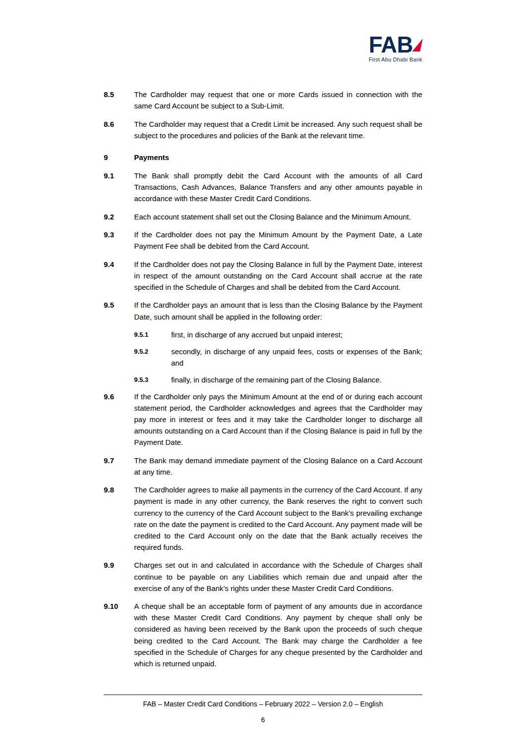FAB
First Abu Dhabi Bank
8.5
The Cardholder may request that one or more Cards issued in connection with the same Card Account be subject to a Sub-Limit.
8.6
The Cardholder may request that a Credit Limit be increased. Any such request shall be subject to the procedures and policies of the Bank at the relevant time.
9 Payments
9.1
The Bank shall promptly debit the Card Account with the amounts of all Card Transactions, Cash Advances, Balance Transfers and any other amounts payable in accordance with these Master Credit Card Conditions.
9.2
Each account statement shall set out the Closing Balance and the Minimum Amount.
9.3
If the Cardholder does not pay the Minimum Amount by the Payment Date, a Late Payment Fee shall be debited from the Card Account.
9.4
If the Cardholder does not pay the Closing Balance in full by the Payment Date, interest in respect of the amount outstanding on the Card Account shall accrue at the rate specified in the Schedule of Charges and shall be debited from the Card Account.
9.5
If the Cardholder pays an amount that is less than the Closing Balance by the Payment Date, such amount shall be applied in the following order:
9.5.1
first, in discharge of any accrued but unpaid interest;
9.5.2
secondly, in discharge of any unpaid fees, costs or expenses of the Bank; and
9.5.3
finally, in discharge of the remaining part of the Closing Balance.
9.6
If the Cardholder only pays the Minimum Amount at the end of or during each account statement period, the Cardholder acknowledges and agrees that the Cardholder may pay more in interest or fees and it may take the Cardholder longer to discharge all amounts outstanding on a Card Account than if the Closing Balance is paid in full by the Payment Date.
9.7
The Bank may demand immediate payment of the Closing Balance on a Card Account at any time.
9.8
The Cardholder agrees to make all payments in the currency of the Card Account. If any payment is made in any other currency, the Bank reserves the right to convert such currency to the currency of the Card Account subject to the Bank’s prevailing exchange rate on the date the payment is credited to the Card Account. Any payment made will be credited to the Card Account only on the date that the Bank actually receives the required funds.
9.9
Charges set out in and calculated in accordance with the Schedule of Charges shall continue to be payable on any Liabilities which remain due and unpaid after the exercise of any of the Bank’s rights under these Master Credit Card Conditions.
9.10
A cheque shall be an acceptable form of payment of any amounts due in accordance with these Master Credit Card Conditions. Any payment by cheque shall only be considered as having been received by the Bank upon the proceeds of such cheque being credited to the Card Account. The Bank may charge the Cardholder a fee specified in the Schedule of Charges for any cheque presented by the Cardholder and which is returned unpaid.
FAB – Master Credit Card Conditions – February 2022 – Version 2.0 – English
6